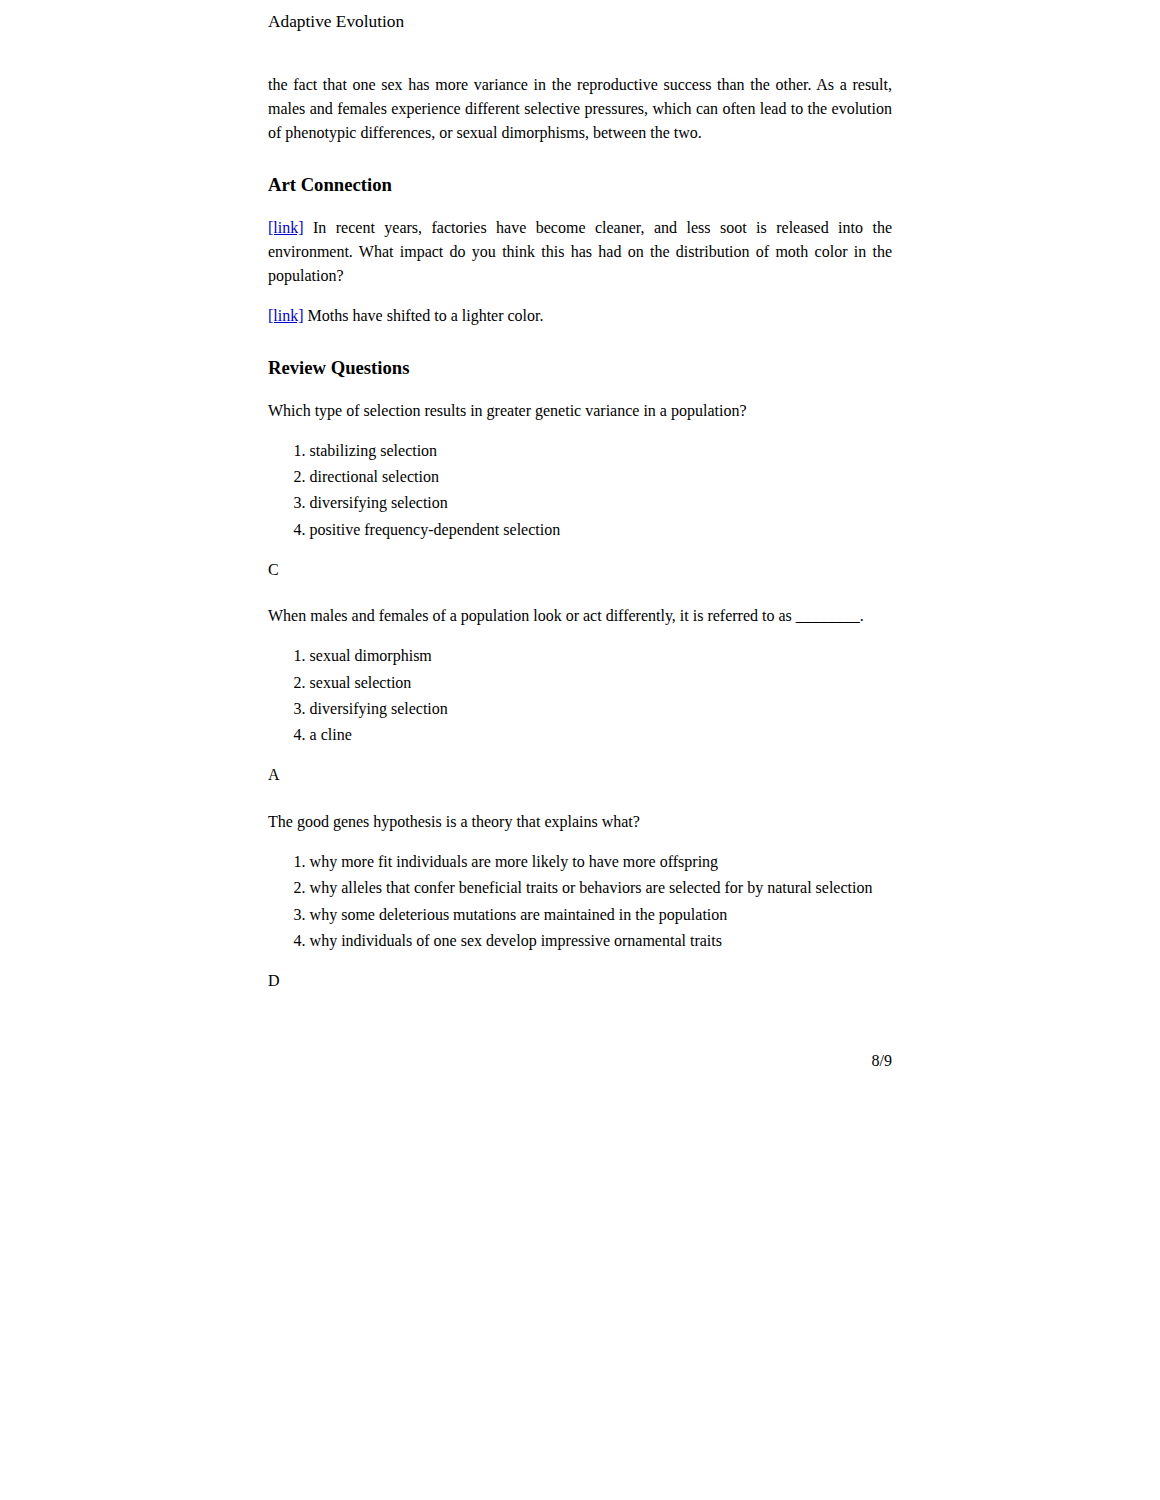Adaptive Evolution
the fact that one sex has more variance in the reproductive success than the other. As a result, males and females experience different selective pressures, which can often lead to the evolution of phenotypic differences, or sexual dimorphisms, between the two.
Art Connection
[link] In recent years, factories have become cleaner, and less soot is released into the environment. What impact do you think this has had on the distribution of moth color in the population?
[link] Moths have shifted to a lighter color.
Review Questions
Which type of selection results in greater genetic variance in a population?
stabilizing selection
directional selection
diversifying selection
positive frequency-dependent selection
C
When males and females of a population look or act differently, it is referred to as ________.
sexual dimorphism
sexual selection
diversifying selection
a cline
A
The good genes hypothesis is a theory that explains what?
why more fit individuals are more likely to have more offspring
why alleles that confer beneficial traits or behaviors are selected for by natural selection
why some deleterious mutations are maintained in the population
why individuals of one sex develop impressive ornamental traits
D
8/9